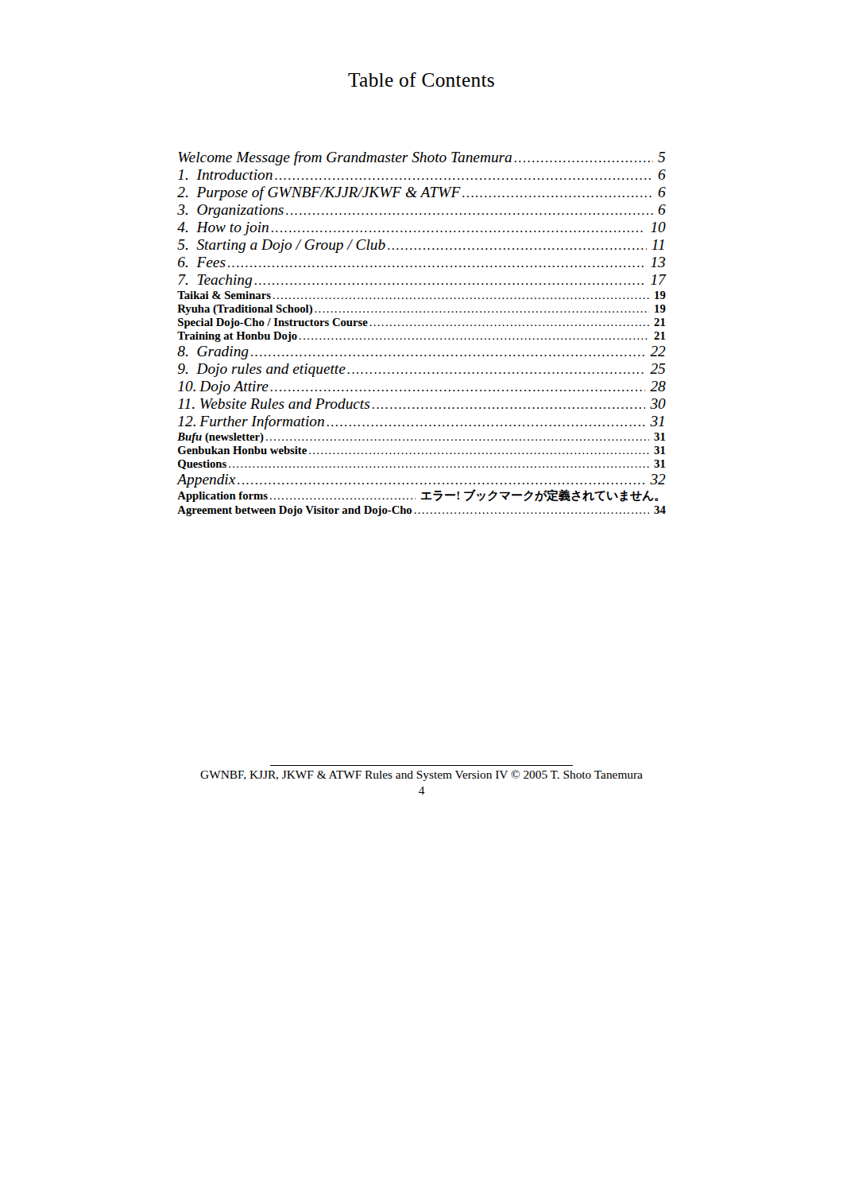Table of Contents
Welcome Message from Grandmaster Shoto Tanemura ................................................................................................................ 5
1. Introduction ................................................................................................................ 6
2. Purpose of GWNBF/KJJR/JKWF & ATWF ................................................................................................................ 6
3. Organizations ................................................................................................................ 6
4. How to join ................................................................................................................ 10
5. Starting a Dojo / Group / Club ................................................................................................................ 11
6. Fees ................................................................................................................ 13
7. Teaching ................................................................................................................ 17
Taikai & Seminars ................................................................................................................ 19
Ryuha (Traditional School) ................................................................................................................ 19
Special Dojo-Cho / Instructors Course ................................................................................................................ 21
Training at Honbu Dojo ................................................................................................................ 21
8. Grading ................................................................................................................ 22
9. Dojo rules and etiquette ................................................................................................................ 25
10. Dojo Attire ................................................................................................................ 28
11. Website Rules and Products ................................................................................................................ 30
12. Further Information ................................................................................................................ 31
Bufu (newsletter) ................................................................................................................ 31
Genbukan Honbu website ................................................................................................................ 31
Questions ................................................................................................................ 31
Appendix ................................................................................................................ 32
Application forms ................................................................ エラー! ブックマークが定義されていません。
Agreement between Dojo Visitor and Dojo-Cho ................................................................................................................ 34
GWNBF, KJJR, JKWF & ATWF Rules and System Version IV © 2005 T. Shoto Tanemura
4